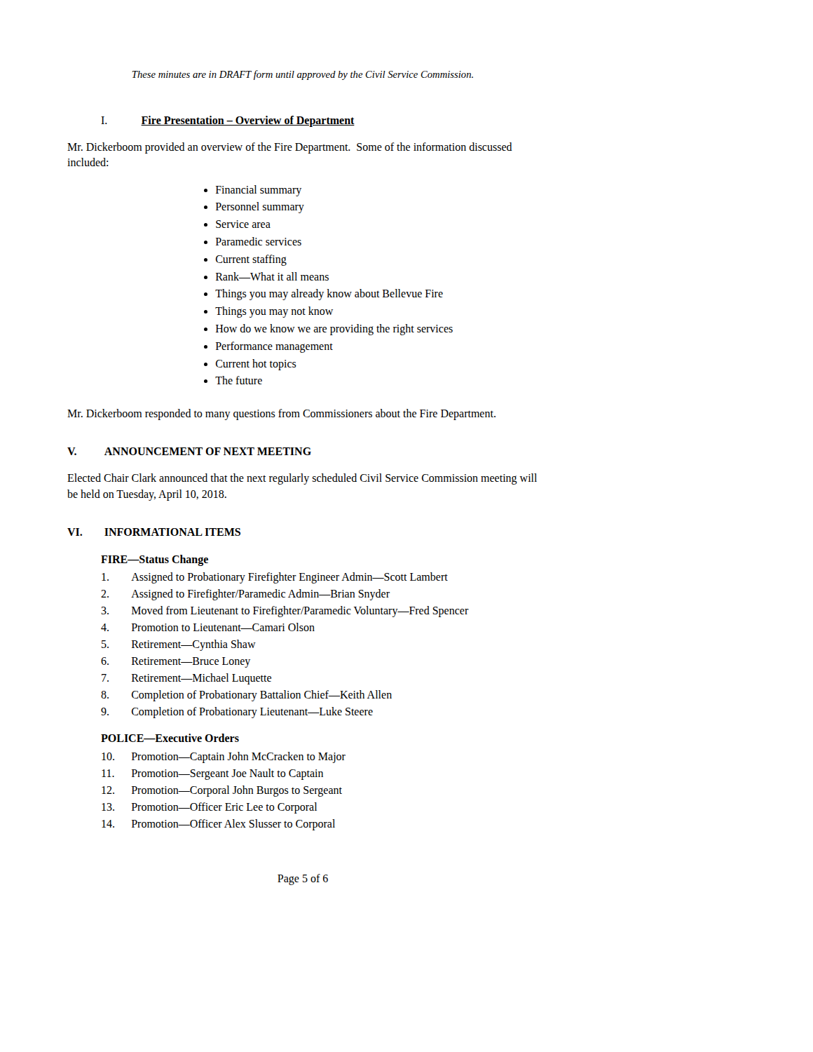These minutes are in DRAFT form until approved by the Civil Service Commission.
I. Fire Presentation – Overview of Department
Mr. Dickerboom provided an overview of the Fire Department. Some of the information discussed included:
Financial summary
Personnel summary
Service area
Paramedic services
Current staffing
Rank—What it all means
Things you may already know about Bellevue Fire
Things you may not know
How do we know we are providing the right services
Performance management
Current hot topics
The future
Mr. Dickerboom responded to many questions from Commissioners about the Fire Department.
V. ANNOUNCEMENT OF NEXT MEETING
Elected Chair Clark announced that the next regularly scheduled Civil Service Commission meeting will be held on Tuesday, April 10, 2018.
VI. INFORMATIONAL ITEMS
FIRE—Status Change
1. Assigned to Probationary Firefighter Engineer Admin—Scott Lambert
2. Assigned to Firefighter/Paramedic Admin—Brian Snyder
3. Moved from Lieutenant to Firefighter/Paramedic Voluntary—Fred Spencer
4. Promotion to Lieutenant—Camari Olson
5. Retirement—Cynthia Shaw
6. Retirement—Bruce Loney
7. Retirement—Michael Luquette
8. Completion of Probationary Battalion Chief—Keith Allen
9. Completion of Probationary Lieutenant—Luke Steere
POLICE—Executive Orders
10. Promotion—Captain John McCracken to Major
11. Promotion—Sergeant Joe Nault to Captain
12. Promotion—Corporal John Burgos to Sergeant
13. Promotion—Officer Eric Lee to Corporal
14. Promotion—Officer Alex Slusser to Corporal
Page 5 of 6